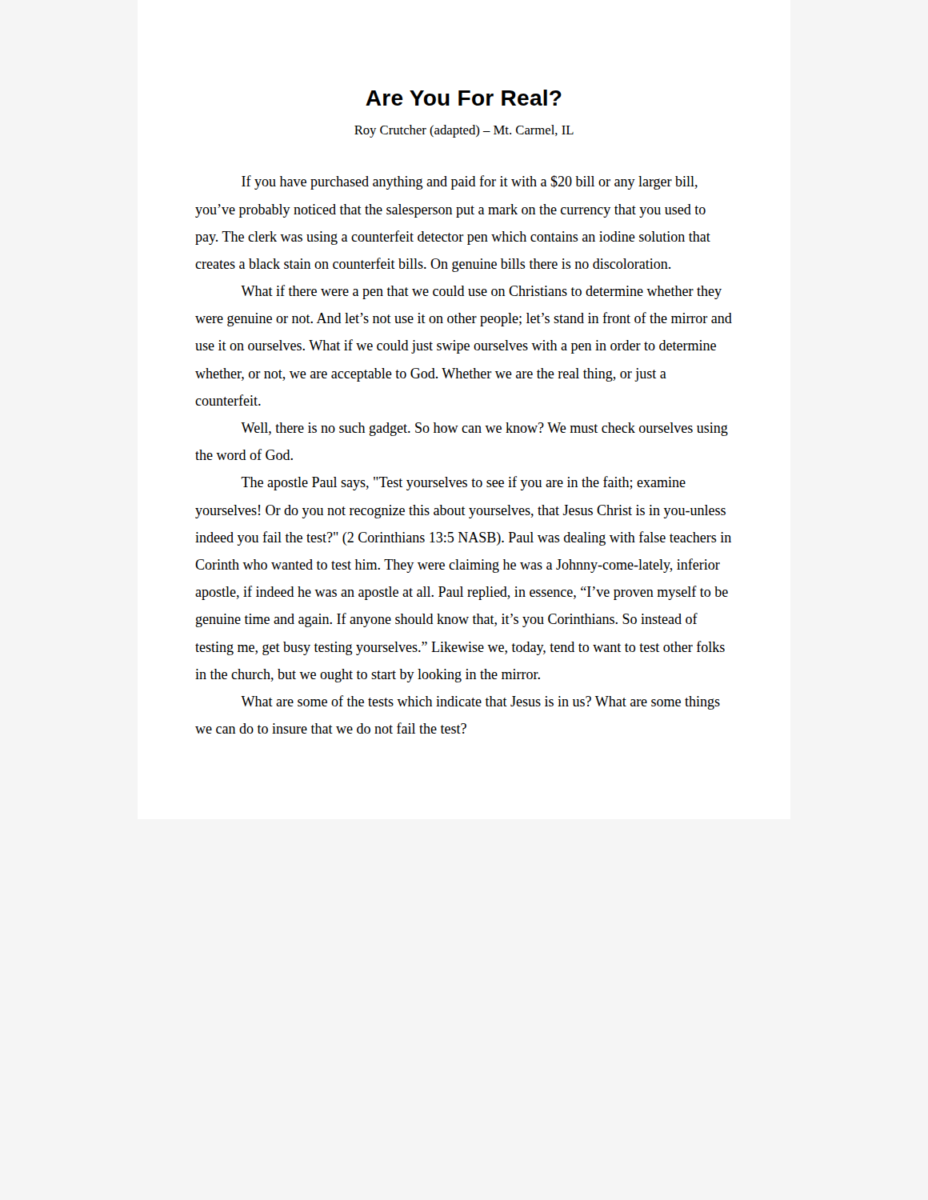Are You For Real?
Roy Crutcher (adapted) – Mt. Carmel, IL
If you have purchased anything and paid for it with a $20 bill or any larger bill, you’ve probably noticed that the salesperson put a mark on the currency that you used to pay. The clerk was using a counterfeit detector pen which contains an iodine solution that creates a black stain on counterfeit bills. On genuine bills there is no discoloration.
What if there were a pen that we could use on Christians to determine whether they were genuine or not. And let’s not use it on other people; let’s stand in front of the mirror and use it on ourselves. What if we could just swipe ourselves with a pen in order to determine whether, or not, we are acceptable to God. Whether we are the real thing, or just a counterfeit.
Well, there is no such gadget. So how can we know? We must check ourselves using the word of God.
The apostle Paul says, "Test yourselves to see if you are in the faith; examine yourselves! Or do you not recognize this about yourselves, that Jesus Christ is in you-unless indeed you fail the test?" (2 Corinthians 13:5 NASB). Paul was dealing with false teachers in Corinth who wanted to test him. They were claiming he was a Johnny-come-lately, inferior apostle, if indeed he was an apostle at all. Paul replied, in essence, “I’ve proven myself to be genuine time and again. If anyone should know that, it’s you Corinthians. So instead of testing me, get busy testing yourselves.” Likewise we, today, tend to want to test other folks in the church, but we ought to start by looking in the mirror.
What are some of the tests which indicate that Jesus is in us? What are some things we can do to insure that we do not fail the test?